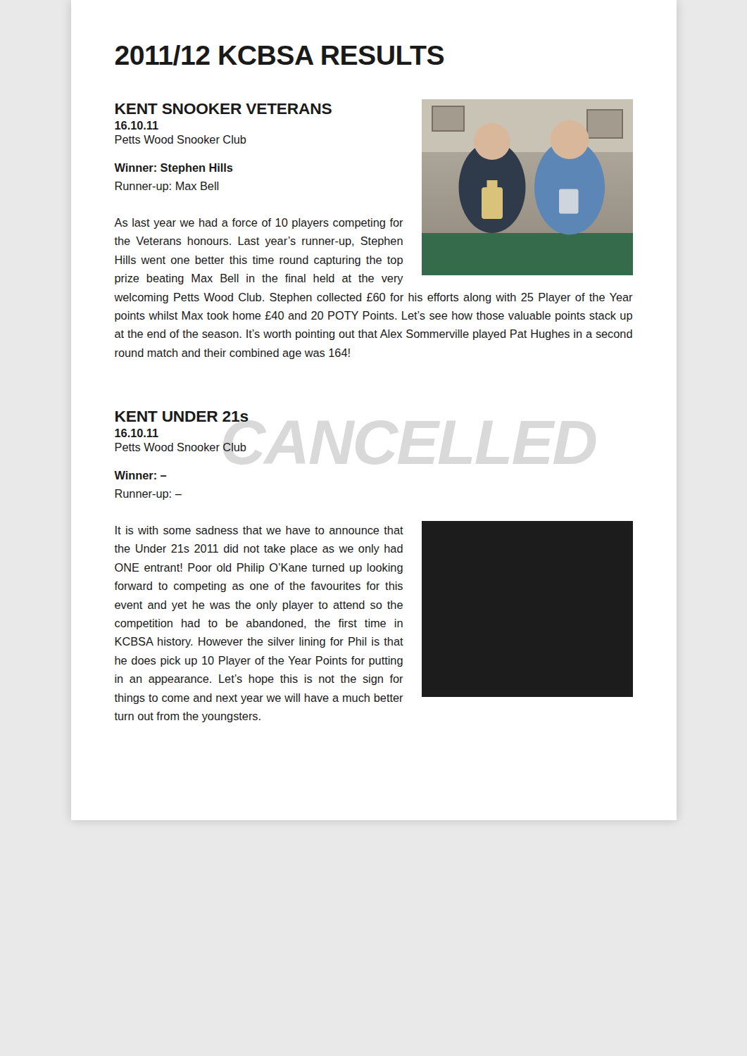2011/12 KCBSA RESULTS
KENT SNOOKER VETERANS
16.10.11
Petts Wood Snooker Club
Winner: Stephen Hills
Runner-up: Max Bell
As last year we had a force of 10 players competing for the Veterans honours. Last year’s runner-up, Stephen Hills went one better this time round capturing the top prize beating Max Bell in the final held at the very welcoming Petts Wood Club. Stephen collected £60 for his efforts along with 25 Player of the Year points whilst Max took home £40 and 20 POTY Points. Let’s see how those valuable points stack up at the end of the season. It’s worth pointing out that Alex Sommerville played Pat Hughes in a second round match and their combined age was 164!
CANCELLED
KENT UNDER 21s
16.10.11
Petts Wood Snooker Club
Winner: –
Runner-up: –
It is with some sadness that we have to announce that the Under 21s 2011 did not take place as we only had ONE entrant! Poor old Philip O’Kane turned up looking forward to competing as one of the favourites for this event and yet he was the only player to attend so the competition had to be abandoned, the first time in KCBSA history. However the silver lining for Phil is that he does pick up 10 Player of the Year Points for putting in an appearance. Let’s hope this is not the sign for things to come and next year we will have a much better turn out from the youngsters.